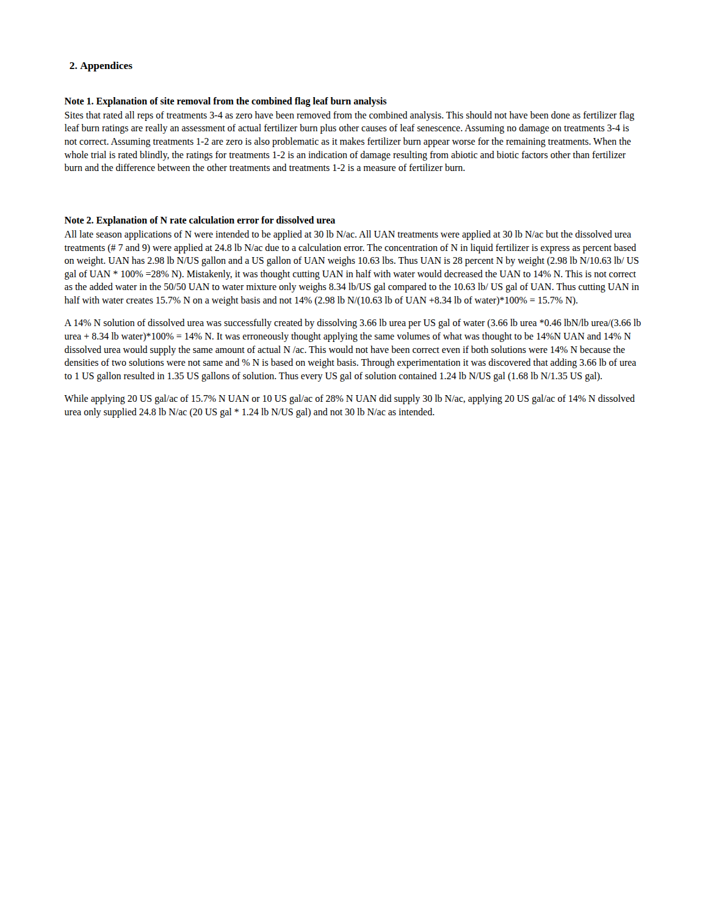Appendices
Note 1. Explanation of site removal from the combined flag leaf burn analysis
Sites that rated all reps of treatments 3-4 as zero have been removed from the combined analysis. This should not have been done as fertilizer flag leaf burn ratings are really an assessment of actual fertilizer burn plus other causes of leaf senescence. Assuming no damage on treatments 3-4 is not correct. Assuming treatments 1-2 are zero is also problematic as it makes fertilizer burn appear worse for the remaining treatments. When the whole trial is rated blindly, the ratings for treatments 1-2 is an indication of damage resulting from abiotic and biotic factors other than fertilizer burn and the difference between the other treatments and treatments 1-2 is a measure of fertilizer burn.
Note 2. Explanation of N rate calculation error for dissolved urea
All late season applications of N were intended to be applied at 30 lb N/ac. All UAN treatments were applied at 30 lb N/ac but the dissolved urea treatments (# 7 and 9) were applied at 24.8 lb N/ac due to a calculation error. The concentration of N in liquid fertilizer is express as percent based on weight. UAN has 2.98 lb N/US gallon and a US gallon of UAN weighs 10.63 lbs. Thus UAN is 28 percent N by weight (2.98 lb N/10.63 lb/ US gal of UAN * 100% =28% N). Mistakenly, it was thought cutting UAN in half with water would decreased the UAN to 14% N. This is not correct as the added water in the 50/50 UAN to water mixture only weighs 8.34 lb/US gal compared to the 10.63 lb/ US gal of UAN. Thus cutting UAN in half with water creates 15.7% N on a weight basis and not 14% (2.98 lb N/(10.63 lb of UAN +8.34 lb of water)*100% = 15.7% N).
A 14% N solution of dissolved urea was successfully created by dissolving 3.66 lb urea per US gal of water (3.66 lb urea *0.46 lbN/lb urea/(3.66 lb urea + 8.34 lb water)*100% = 14% N. It was erroneously thought applying the same volumes of what was thought to be 14%N UAN and 14% N dissolved urea would supply the same amount of actual N /ac. This would not have been correct even if both solutions were 14% N because the densities of two solutions were not same and % N is based on weight basis. Through experimentation it was discovered that adding 3.66 lb of urea to 1 US gallon resulted in 1.35 US gallons of solution. Thus every US gal of solution contained 1.24 lb N/US gal (1.68 lb N/1.35 US gal).
While applying 20 US gal/ac of 15.7% N UAN or 10 US gal/ac of 28% N UAN did supply 30 lb N/ac, applying 20 US gal/ac of 14% N dissolved urea only supplied 24.8 lb N/ac (20 US gal * 1.24 lb N/US gal) and not 30 lb N/ac as intended.